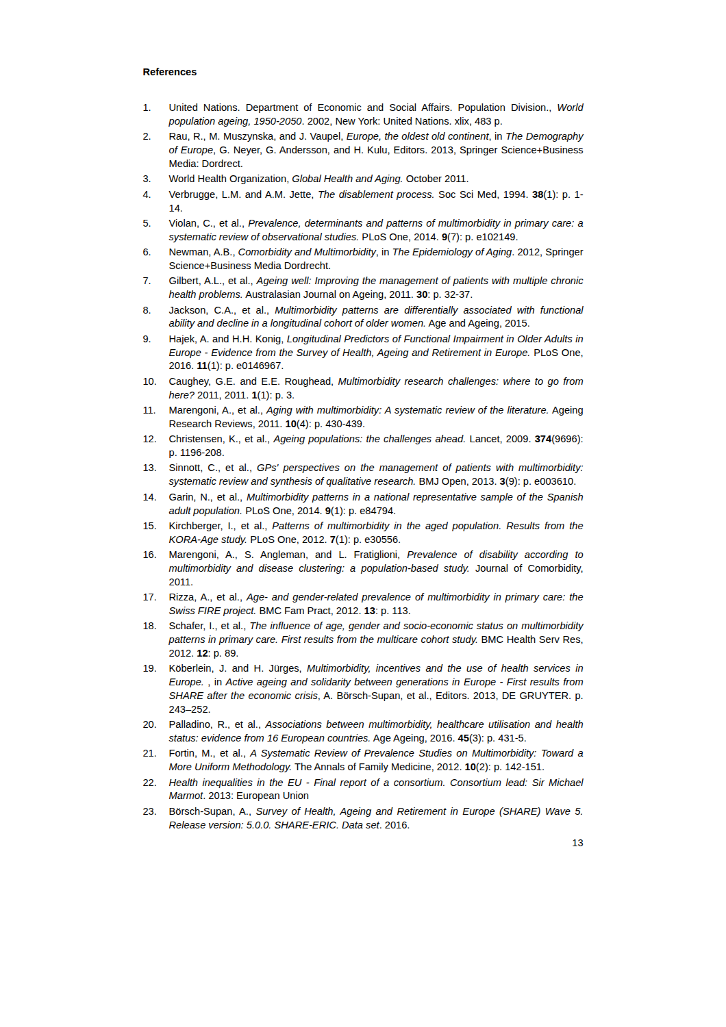References
1. United Nations. Department of Economic and Social Affairs. Population Division., World population ageing, 1950-2050. 2002, New York: United Nations. xlix, 483 p.
2. Rau, R., M. Muszynska, and J. Vaupel, Europe, the oldest old continent, in The Demography of Europe, G. Neyer, G. Andersson, and H. Kulu, Editors. 2013, Springer Science+Business Media: Dordrect.
3. World Health Organization, Global Health and Aging. October 2011.
4. Verbrugge, L.M. and A.M. Jette, The disablement process. Soc Sci Med, 1994. 38(1): p. 1-14.
5. Violan, C., et al., Prevalence, determinants and patterns of multimorbidity in primary care: a systematic review of observational studies. PLoS One, 2014. 9(7): p. e102149.
6. Newman, A.B., Comorbidity and Multimorbidity, in The Epidemiology of Aging. 2012, Springer Science+Business Media Dordrecht.
7. Gilbert, A.L., et al., Ageing well: Improving the management of patients with multiple chronic health problems. Australasian Journal on Ageing, 2011. 30: p. 32-37.
8. Jackson, C.A., et al., Multimorbidity patterns are differentially associated with functional ability and decline in a longitudinal cohort of older women. Age and Ageing, 2015.
9. Hajek, A. and H.H. Konig, Longitudinal Predictors of Functional Impairment in Older Adults in Europe - Evidence from the Survey of Health, Ageing and Retirement in Europe. PLoS One, 2016. 11(1): p. e0146967.
10. Caughey, G.E. and E.E. Roughead, Multimorbidity research challenges: where to go from here? 2011, 2011. 1(1): p. 3.
11. Marengoni, A., et al., Aging with multimorbidity: A systematic review of the literature. Ageing Research Reviews, 2011. 10(4): p. 430-439.
12. Christensen, K., et al., Ageing populations: the challenges ahead. Lancet, 2009. 374(9696): p. 1196-208.
13. Sinnott, C., et al., GPs' perspectives on the management of patients with multimorbidity: systematic review and synthesis of qualitative research. BMJ Open, 2013. 3(9): p. e003610.
14. Garin, N., et al., Multimorbidity patterns in a national representative sample of the Spanish adult population. PLoS One, 2014. 9(1): p. e84794.
15. Kirchberger, I., et al., Patterns of multimorbidity in the aged population. Results from the KORA-Age study. PLoS One, 2012. 7(1): p. e30556.
16. Marengoni, A., S. Angleman, and L. Fratiglioni, Prevalence of disability according to multimorbidity and disease clustering: a population-based study. Journal of Comorbidity, 2011.
17. Rizza, A., et al., Age- and gender-related prevalence of multimorbidity in primary care: the Swiss FIRE project. BMC Fam Pract, 2012. 13: p. 113.
18. Schafer, I., et al., The influence of age, gender and socio-economic status on multimorbidity patterns in primary care. First results from the multicare cohort study. BMC Health Serv Res, 2012. 12: p. 89.
19. Köberlein, J. and H. Jürges, Multimorbidity, incentives and the use of health services in Europe. , in Active ageing and solidarity between generations in Europe - First results from SHARE after the economic crisis, A. Börsch-Supan, et al., Editors. 2013, DE GRUYTER. p. 243–252.
20. Palladino, R., et al., Associations between multimorbidity, healthcare utilisation and health status: evidence from 16 European countries. Age Ageing, 2016. 45(3): p. 431-5.
21. Fortin, M., et al., A Systematic Review of Prevalence Studies on Multimorbidity: Toward a More Uniform Methodology. The Annals of Family Medicine, 2012. 10(2): p. 142-151.
22. Health inequalities in the EU - Final report of a consortium. Consortium lead: Sir Michael Marmot. 2013: European Union
23. Börsch-Supan, A., Survey of Health, Ageing and Retirement in Europe (SHARE) Wave 5. Release version: 5.0.0. SHARE-ERIC. Data set. 2016.
13